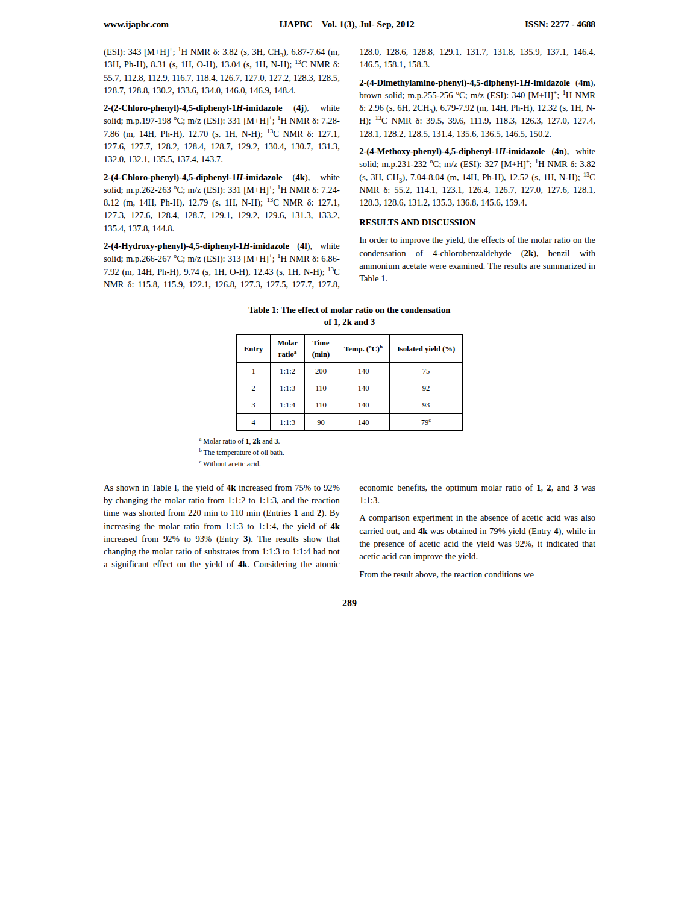www.ijapbc.com IJAPBC – Vol. 1(3), Jul- Sep, 2012 ISSN: 2277 - 4688
(ESI): 343 [M+H]+; 1H NMR δ: 3.82 (s, 3H, CH3), 6.87-7.64 (m, 13H, Ph-H), 8.31 (s, 1H, O-H), 13.04 (s, 1H, N-H); 13C NMR δ: 55.7, 112.8, 112.9, 116.7, 118.4, 126.7, 127.0, 127.2, 128.3, 128.5, 128.7, 128.8, 130.2, 133.6, 134.0, 146.0, 146.9, 148.4.
2-(2-Chloro-phenyl)-4,5-diphenyl-1H-imidazole (4j), white solid; m.p.197-198 oC; m/z (ESI): 331 [M+H]+; 1H NMR δ: 7.28-7.86 (m, 14H, Ph-H), 12.70 (s, 1H, N-H); 13C NMR δ: 127.1, 127.6, 127.7, 128.2, 128.4, 128.7, 129.2, 130.4, 130.7, 131.3, 132.0, 132.1, 135.5, 137.4, 143.7.
2-(4-Chloro-phenyl)-4,5-diphenyl-1H-imidazole (4k), white solid; m.p.262-263 oC; m/z (ESI): 331 [M+H]+; 1H NMR δ: 7.24-8.12 (m, 14H, Ph-H), 12.79 (s, 1H, N-H); 13C NMR δ: 127.1, 127.3, 127.6, 128.4, 128.7, 129.1, 129.2, 129.6, 131.3, 133.2, 135.4, 137.8, 144.8.
2-(4-Hydroxy-phenyl)-4,5-diphenyl-1H-imidazole (4l), white solid; m.p.266-267 oC; m/z (ESI): 313 [M+H]+; 1H NMR δ: 6.86-7.92 (m, 14H, Ph-H), 9.74 (s, 1H, O-H), 12.43 (s, 1H, N-H); 13C NMR δ: 115.8, 115.9, 122.1, 126.8, 127.3, 127.5, 127.7, 127.8, 128.0, 128.6, 128.8, 129.1, 131.7, 131.8, 135.9, 137.1, 146.4, 146.5, 158.1, 158.3.
2-(4-Dimethylamino-phenyl)-4,5-diphenyl-1H-imidazole (4m), brown solid; m.p.255-256 oC; m/z (ESI): 340 [M+H]+; 1H NMR δ: 2.96 (s, 6H, 2CH3), 6.79-7.92 (m, 14H, Ph-H), 12.32 (s, 1H, N-H); 13C NMR δ: 39.5, 39.6, 111.9, 118.3, 126.3, 127.0, 127.4, 128.1, 128.2, 128.5, 131.4, 135.6, 136.5, 146.5, 150.2.
2-(4-Methoxy-phenyl)-4,5-diphenyl-1H-imidazole (4n), white solid; m.p.231-232 oC; m/z (ESI): 327 [M+H]+; 1H NMR δ: 3.82 (s, 3H, CH3), 7.04-8.04 (m, 14H, Ph-H), 12.52 (s, 1H, N-H); 13C NMR δ: 55.2, 114.1, 123.1, 126.4, 126.7, 127.0, 127.6, 128.1, 128.3, 128.6, 131.2, 135.3, 136.8, 145.6, 159.4.
RESULTS AND DISCUSSION
In order to improve the yield, the effects of the molar ratio on the condensation of 4-chlorobenzaldehyde (2k), benzil with ammonium acetate were examined. The results are summarized in Table 1.
Table 1: The effect of molar ratio on the condensation
of 1, 2k and 3
| Entry | Molar ratio a | Time (min) | Temp. ( o C) b | Isolated yield (%) |
| --- | --- | --- | --- | --- |
| 1 | 1:1:2 | 200 | 140 | 75 |
| 2 | 1:1:3 | 110 | 140 | 92 |
| 3 | 1:1:4 | 110 | 140 | 93 |
| 4 | 1:1:3 | 90 | 140 | 79 c |
a Molar ratio of 1, 2k and 3.
b The temperature of oil bath.
c Without acetic acid.
As shown in Table I, the yield of 4k increased from 75% to 92% by changing the molar ratio from 1:1:2 to 1:1:3, and the reaction time was shorted from 220 min to 110 min (Entries 1 and 2). By increasing the molar ratio from 1:1:3 to 1:1:4, the yield of 4k increased from 92% to 93% (Entry 3). The results show that changing the molar ratio of substrates from 1:1:3 to 1:1:4 had not a significant effect on the yield of 4k. Considering the atomic economic benefits, the optimum molar ratio of 1, 2, and 3 was 1:1:3.
A comparison experiment in the absence of acetic acid was also carried out, and 4k was obtained in 79% yield (Entry 4), while in the presence of acetic acid the yield was 92%, it indicated that acetic acid can improve the yield.
From the result above, the reaction conditions we
289